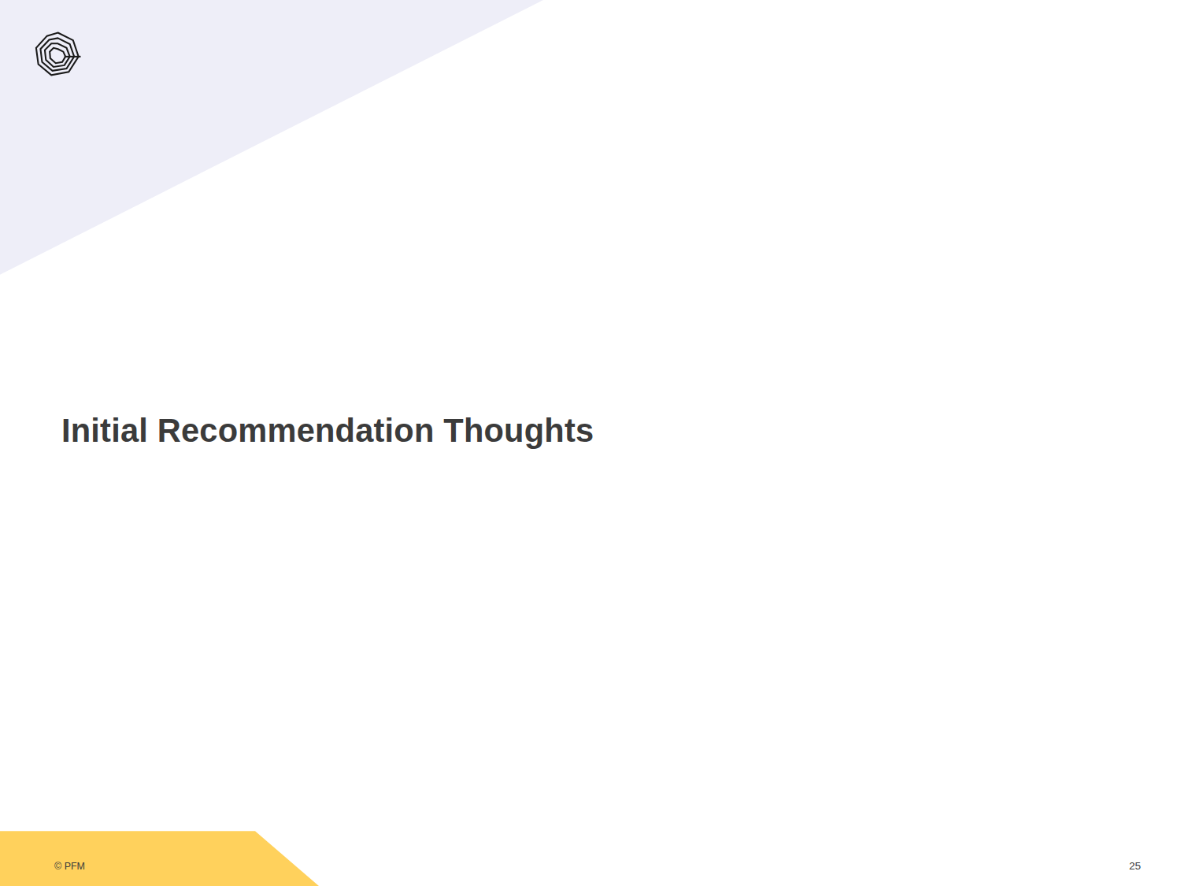Initial Recommendation Thoughts
© PFM
25